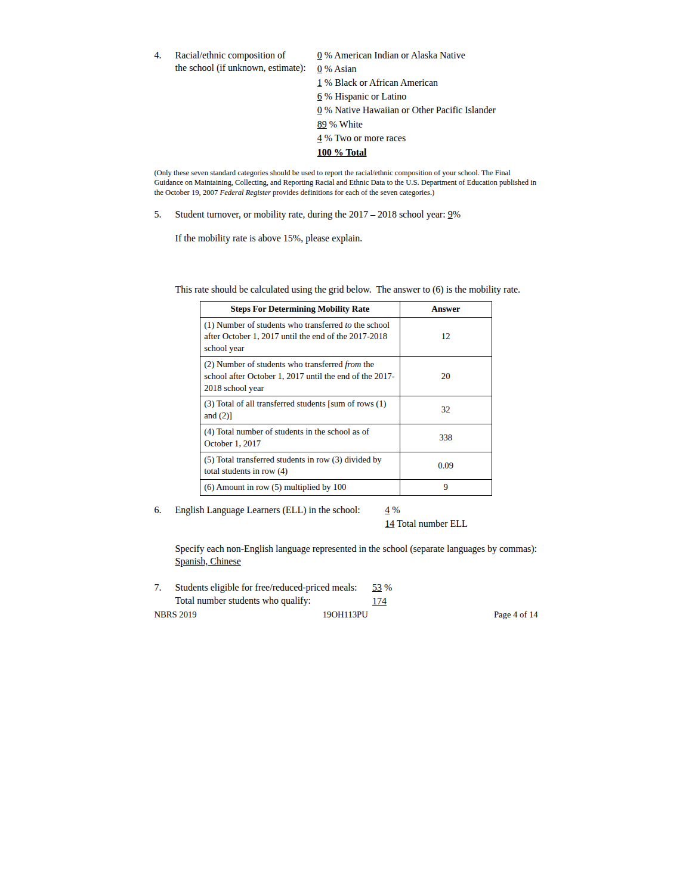4.
Racial/ethnic composition of
the school (if unknown, estimate):
0 % American Indian or Alaska Native
0 % Asian
1 % Black or African American
6 % Hispanic or Latino
0 % Native Hawaiian or Other Pacific Islander
89 % White
4 % Two or more races
100 % Total
(Only these seven standard categories should be used to report the racial/ethnic composition of your school. The Final Guidance on Maintaining, Collecting, and Reporting Racial and Ethnic Data to the U.S. Department of Education published in the October 19, 2007 Federal Register provides definitions for each of the seven categories.)
5.
Student turnover, or mobility rate, during the 2017 – 2018 school year: 9%
If the mobility rate is above 15%, please explain.
This rate should be calculated using the grid below. The answer to (6) is the mobility rate.
| Steps For Determining Mobility Rate | Answer |
| --- | --- |
| (1) Number of students who transferred to the school after October 1, 2017 until the end of the 2017-2018 school year | 12 |
| (2) Number of students who transferred from the school after October 1, 2017 until the end of the 2017-2018 school year | 20 |
| (3) Total of all transferred students [sum of rows (1) and (2)] | 32 |
| (4) Total number of students in the school as of October 1, 2017 | 338 |
| (5) Total transferred students in row (3) divided by total students in row (4) | 0.09 |
| (6) Amount in row (5) multiplied by 100 | 9 |
6.
English Language Learners (ELL) in the school:
4 %
14 Total number ELL
Specify each non-English language represented in the school (separate languages by commas):
Spanish, Chinese
7.
Students eligible for free/reduced-priced meals:
Total number students who qualify:
53 %
174
NBRS 2019
19OH113PU
Page 4 of 14